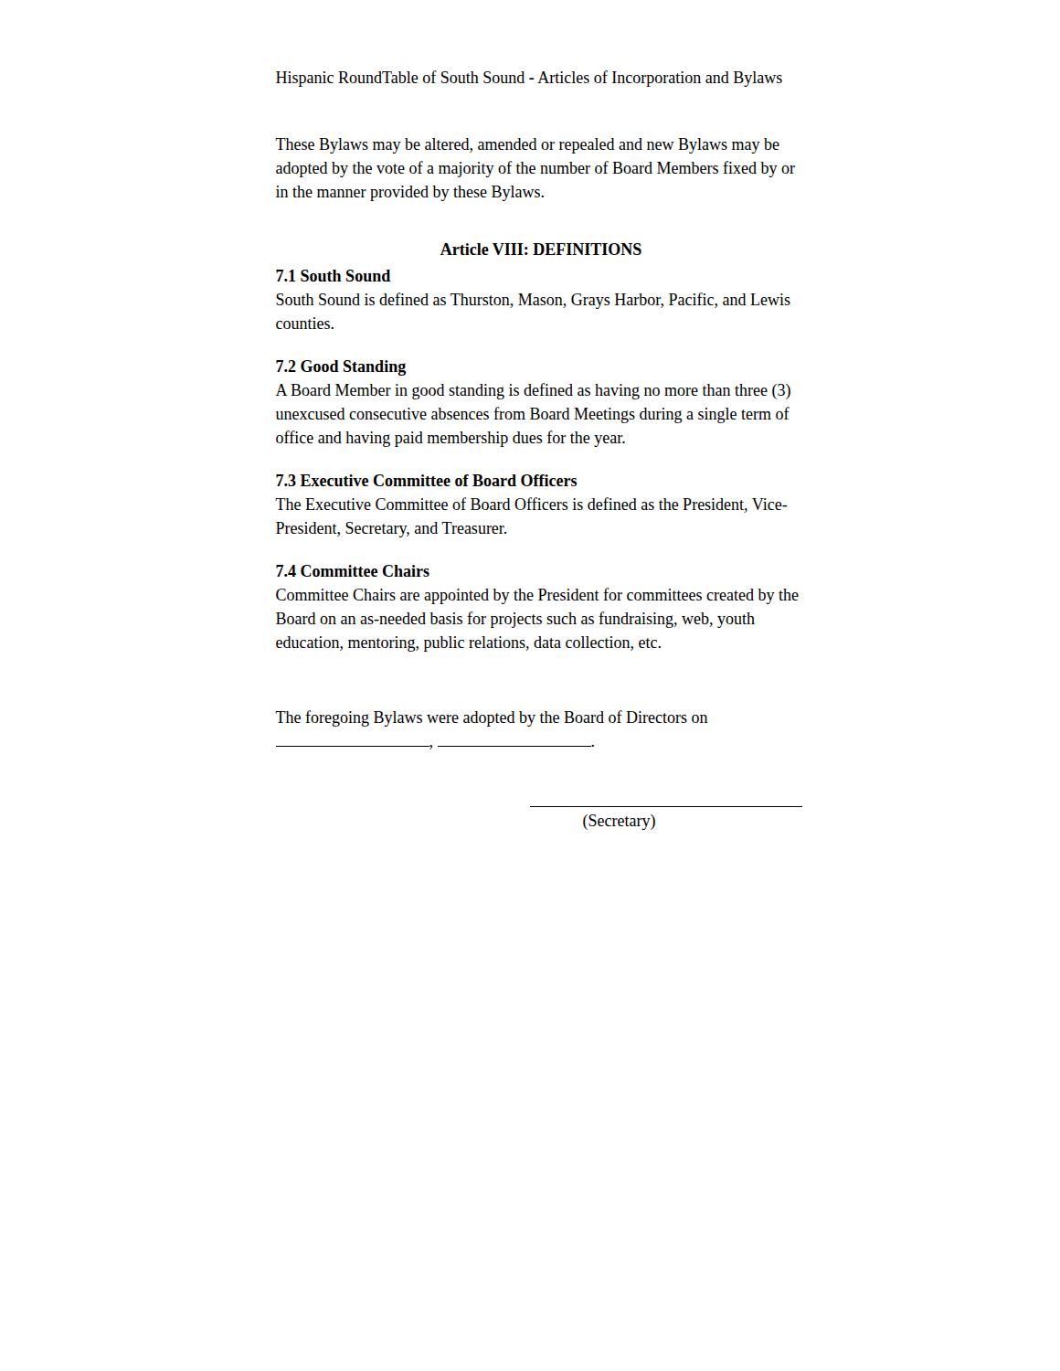Hispanic RoundTable of South Sound - Articles of Incorporation and Bylaws
These Bylaws may be altered, amended or repealed and new Bylaws may be adopted by the vote of a majority of the number of Board Members fixed by or in the manner provided by these Bylaws.
Article VIII: DEFINITIONS
7.1 South Sound
South Sound is defined as Thurston, Mason, Grays Harbor, Pacific, and Lewis counties.
7.2 Good Standing
A Board Member in good standing is defined as having no more than three (3) unexcused consecutive absences from Board Meetings during a single term of office and having paid membership dues for the year.
7.3 Executive Committee of Board Officers
The Executive Committee of Board Officers is defined as the President, Vice-President, Secretary, and Treasurer.
7.4 Committee Chairs
Committee Chairs are appointed by the President for committees created by the Board on an as-needed basis for projects such as fundraising, web, youth education, mentoring, public relations, data collection, etc.
The foregoing Bylaws were adopted by the Board of Directors on , .
(Secretary)